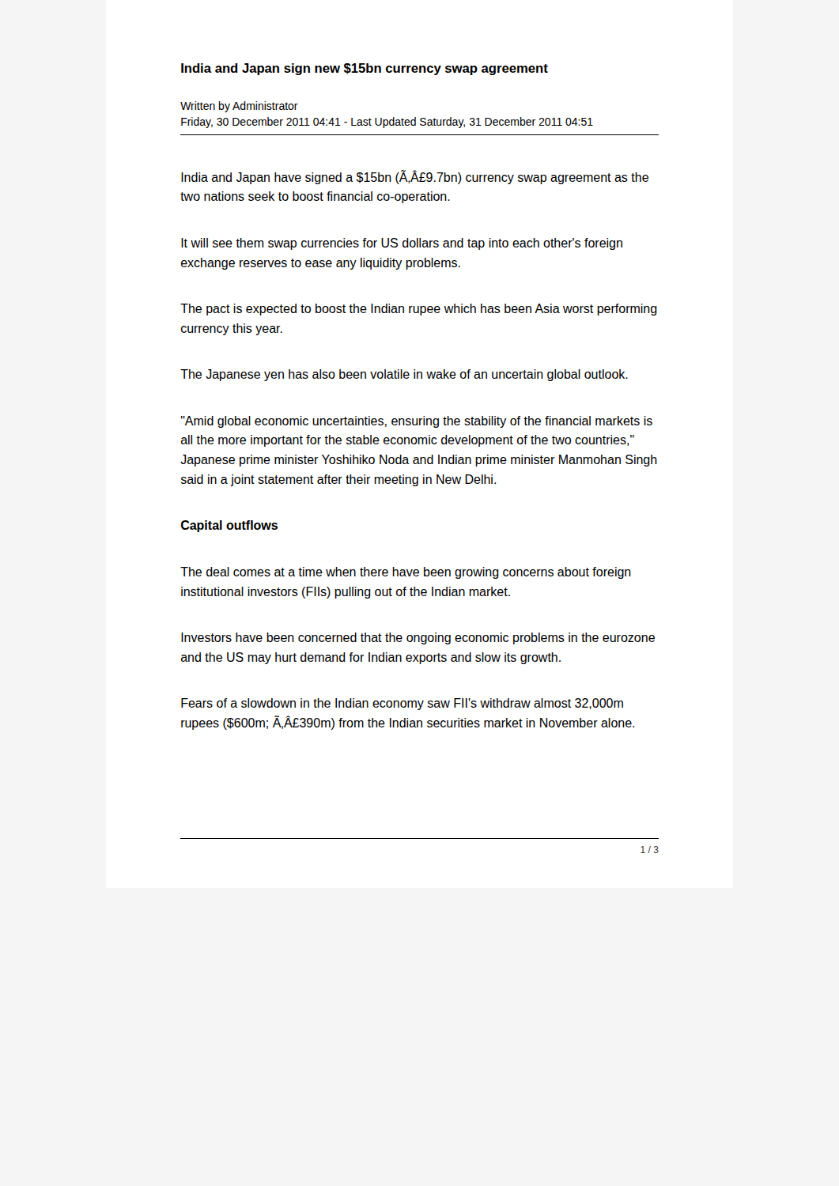India and Japan sign new $15bn currency swap agreement
Written by Administrator
Friday, 30 December 2011 04:41 - Last Updated Saturday, 31 December 2011 04:51
India and Japan have signed a $15bn (Ã‚Â£9.7bn) currency swap agreement as the two nations seek to boost financial co-operation.
It will see them swap currencies for US dollars and tap into each other's foreign exchange reserves to ease any liquidity problems.
The pact is expected to boost the Indian rupee which has been Asia worst performing currency this year.
The Japanese yen has also been volatile in wake of an uncertain global outlook.
"Amid global economic uncertainties, ensuring the stability of the financial markets is all the more important for the stable economic development of the two countries," Japanese prime minister Yoshihiko Noda and Indian prime minister Manmohan Singh said in a joint statement after their meeting in New Delhi.
Capital outflows
The deal comes at a time when there have been growing concerns about foreign institutional investors (FIIs) pulling out of the Indian market.
Investors have been concerned that the ongoing economic problems in the eurozone and the US may hurt demand for Indian exports and slow its growth.
Fears of a slowdown in the Indian economy saw FII's withdraw almost 32,000m rupees ($600m; Ã‚Â£390m) from the Indian securities market in November alone.
1 / 3